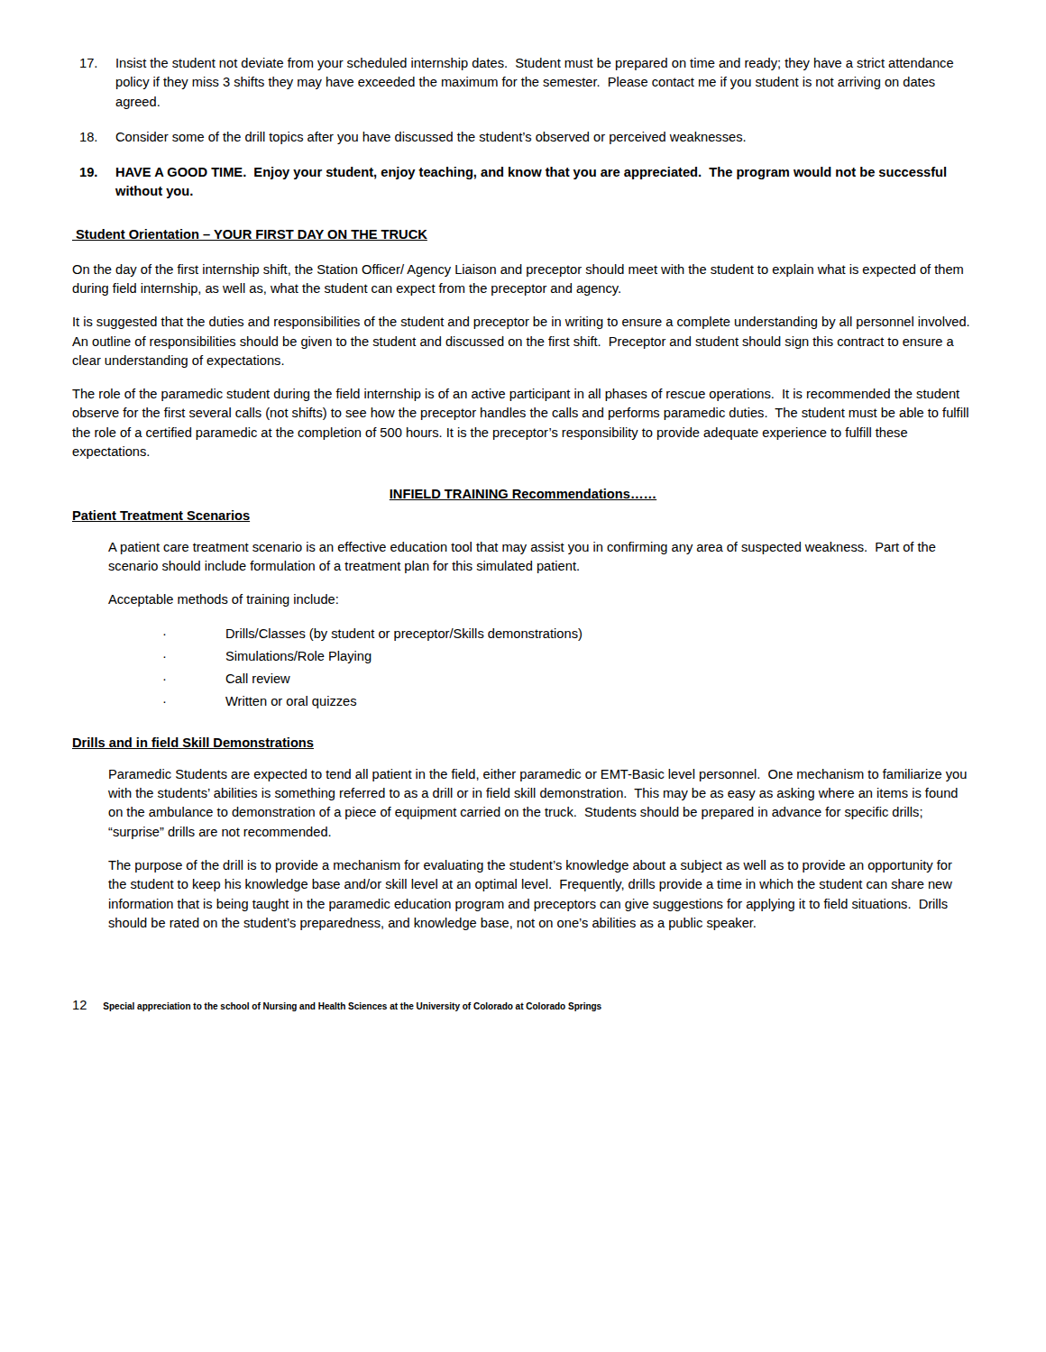17. Insist the student not deviate from your scheduled internship dates. Student must be prepared on time and ready; they have a strict attendance policy if they miss 3 shifts they may have exceeded the maximum for the semester. Please contact me if you student is not arriving on dates agreed.
18. Consider some of the drill topics after you have discussed the student’s observed or perceived weaknesses.
19. HAVE A GOOD TIME. Enjoy your student, enjoy teaching, and know that you are appreciated. The program would not be successful without you.
Student Orientation – YOUR FIRST DAY ON THE TRUCK
On the day of the first internship shift, the Station Officer/ Agency Liaison and preceptor should meet with the student to explain what is expected of them during field internship, as well as, what the student can expect from the preceptor and agency.
It is suggested that the duties and responsibilities of the student and preceptor be in writing to ensure a complete understanding by all personnel involved. An outline of responsibilities should be given to the student and discussed on the first shift. Preceptor and student should sign this contract to ensure a clear understanding of expectations.
The role of the paramedic student during the field internship is of an active participant in all phases of rescue operations. It is recommended the student observe for the first several calls (not shifts) to see how the preceptor handles the calls and performs paramedic duties. The student must be able to fulfill the role of a certified paramedic at the completion of 500 hours. It is the preceptor’s responsibility to provide adequate experience to fulfill these expectations.
INFIELD TRAINING Recommendations……
Patient Treatment Scenarios
A patient care treatment scenario is an effective education tool that may assist you in confirming any area of suspected weakness. Part of the scenario should include formulation of a treatment plan for this simulated patient.
Acceptable methods of training include:
·Drills/Classes (by student or preceptor/Skills demonstrations)
·Simulations/Role Playing
·Call review
·Written or oral quizzes
Drills and in field Skill Demonstrations
Paramedic Students are expected to tend all patient in the field, either paramedic or EMT-Basic level personnel. One mechanism to familiarize you with the students’ abilities is something referred to as a drill or in field skill demonstration. This may be as easy as asking where an items is found on the ambulance to demonstration of a piece of equipment carried on the truck. Students should be prepared in advance for specific drills; “surprise” drills are not recommended.
The purpose of the drill is to provide a mechanism for evaluating the student’s knowledge about a subject as well as to provide an opportunity for the student to keep his knowledge base and/or skill level at an optimal level. Frequently, drills provide a time in which the student can share new information that is being taught in the paramedic education program and preceptors can give suggestions for applying it to field situations. Drills should be rated on the student’s preparedness, and knowledge base, not on one’s abilities as a public speaker.
12 Special appreciation to the school of Nursing and Health Sciences at the University of Colorado at Colorado Springs